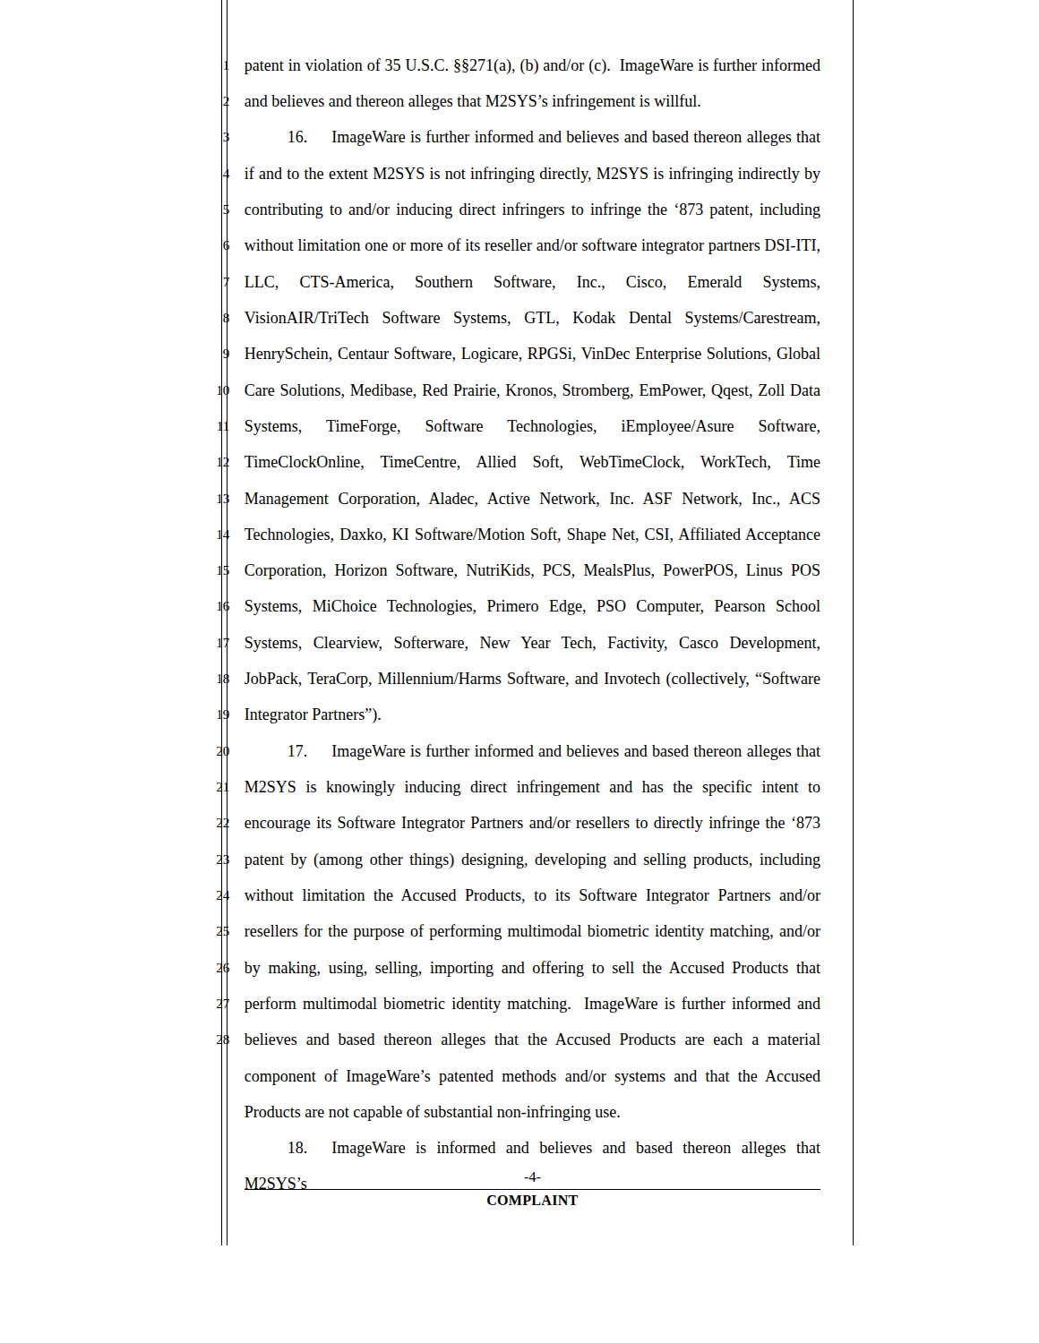1
2
3
4
5
6
7
8
9
10
11
12
13
14
15
16
17
18
19
20
21
22
23
24
25
26
27
28
patent in violation of 35 U.S.C. §§271(a), (b) and/or (c). ImageWare is further informed and believes and thereon alleges that M2SYS’s infringement is willful.
16. ImageWare is further informed and believes and based thereon alleges that if and to the extent M2SYS is not infringing directly, M2SYS is infringing indirectly by contributing to and/or inducing direct infringers to infringe the ‘873 patent, including without limitation one or more of its reseller and/or software integrator partners DSI-ITI, LLC, CTS-America, Southern Software, Inc., Cisco, Emerald Systems, VisionAIR/TriTech Software Systems, GTL, Kodak Dental Systems/Carestream, HenrySchein, Centaur Software, Logicare, RPGSi, VinDec Enterprise Solutions, Global Care Solutions, Medibase, Red Prairie, Kronos, Stromberg, EmPower, Qqest, Zoll Data Systems, TimeForge, Software Technologies, iEmployee/Asure Software, TimeClockOnline, TimeCentre, Allied Soft, WebTimeClock, WorkTech, Time Management Corporation, Aladec, Active Network, Inc. ASF Network, Inc., ACS Technologies, Daxko, KI Software/Motion Soft, Shape Net, CSI, Affiliated Acceptance Corporation, Horizon Software, NutriKids, PCS, MealsPlus, PowerPOS, Linus POS Systems, MiChoice Technologies, Primero Edge, PSO Computer, Pearson School Systems, Clearview, Softerware, New Year Tech, Factivity, Casco Development, JobPack, TeraCorp, Millennium/Harms Software, and Invotech (collectively, “Software Integrator Partners”).
17. ImageWare is further informed and believes and based thereon alleges that M2SYS is knowingly inducing direct infringement and has the specific intent to encourage its Software Integrator Partners and/or resellers to directly infringe the ‘873 patent by (among other things) designing, developing and selling products, including without limitation the Accused Products, to its Software Integrator Partners and/or resellers for the purpose of performing multimodal biometric identity matching, and/or by making, using, selling, importing and offering to sell the Accused Products that perform multimodal biometric identity matching. ImageWare is further informed and believes and based thereon alleges that the Accused Products are each a material component of ImageWare’s patented methods and/or systems and that the Accused Products are not capable of substantial non-infringing use.
18. ImageWare is informed and believes and based thereon alleges that M2SYS’s
-4-
COMPLAINT